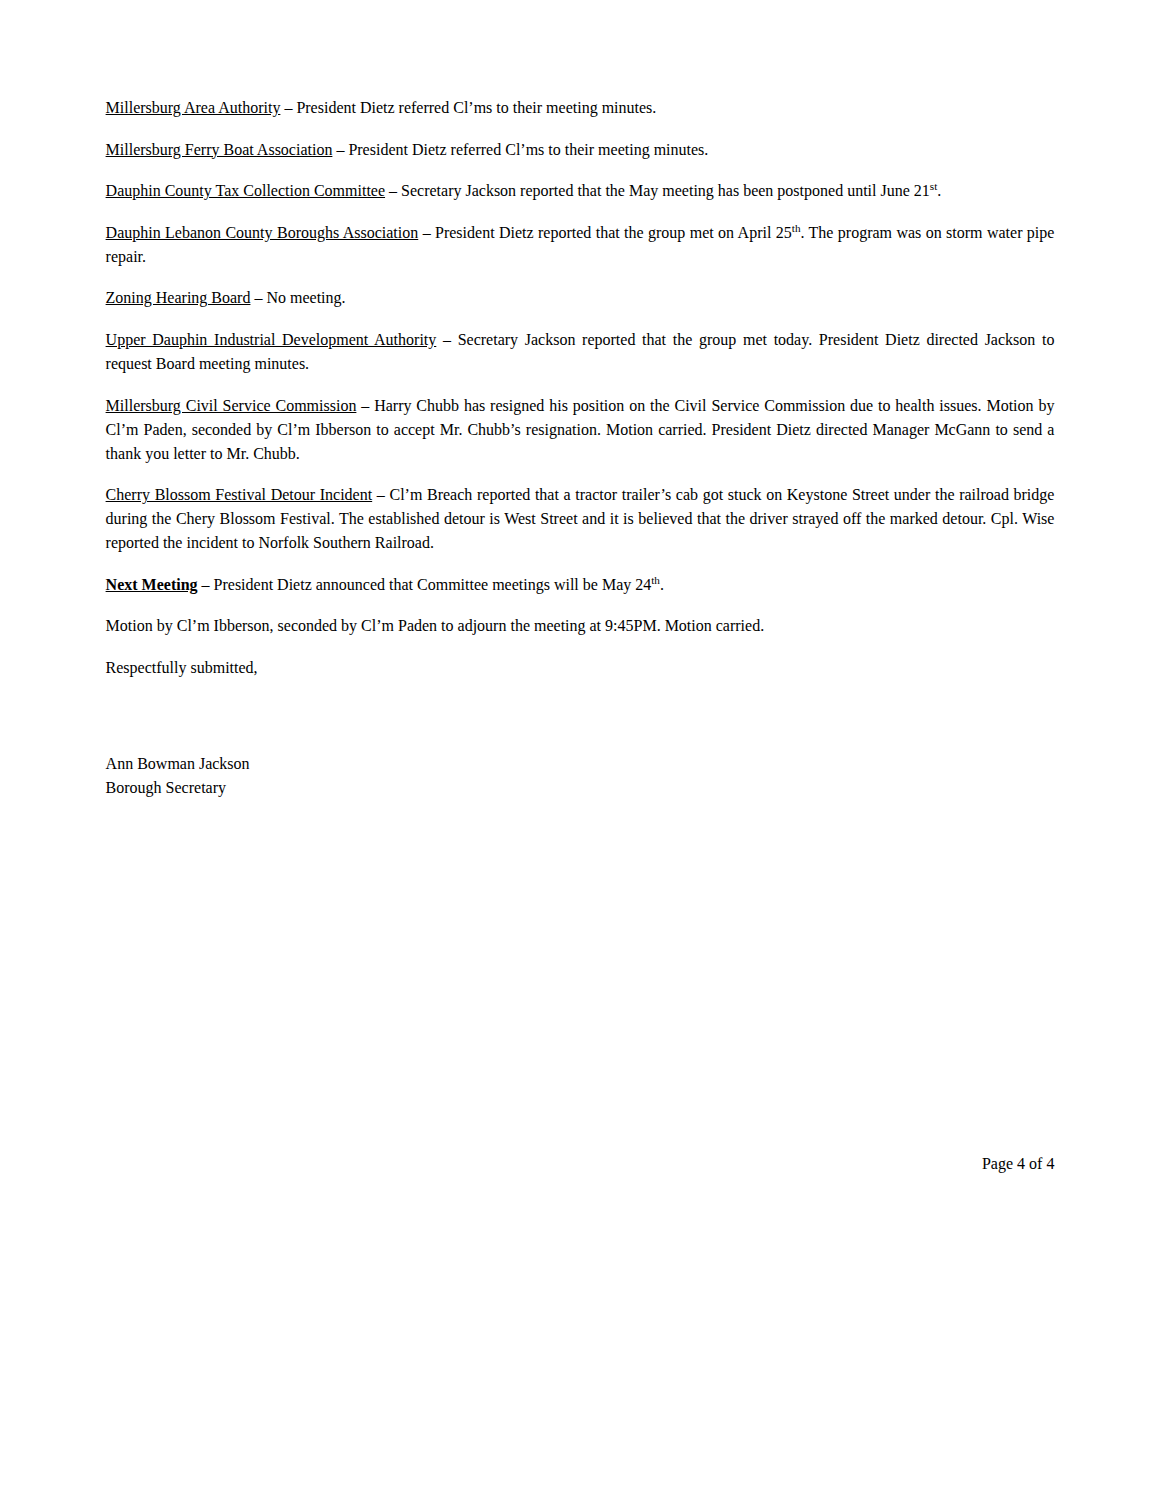Millersburg Area Authority – President Dietz referred Cl’ms to their meeting minutes.
Millersburg Ferry Boat Association – President Dietz referred Cl’ms to their meeting minutes.
Dauphin County Tax Collection Committee – Secretary Jackson reported that the May meeting has been postponed until June 21st.
Dauphin Lebanon County Boroughs Association – President Dietz reported that the group met on April 25th. The program was on storm water pipe repair.
Zoning Hearing Board – No meeting.
Upper Dauphin Industrial Development Authority – Secretary Jackson reported that the group met today. President Dietz directed Jackson to request Board meeting minutes.
Millersburg Civil Service Commission – Harry Chubb has resigned his position on the Civil Service Commission due to health issues. Motion by Cl’m Paden, seconded by Cl’m Ibberson to accept Mr. Chubb’s resignation. Motion carried. President Dietz directed Manager McGann to send a thank you letter to Mr. Chubb.
Cherry Blossom Festival Detour Incident – Cl’m Breach reported that a tractor trailer’s cab got stuck on Keystone Street under the railroad bridge during the Chery Blossom Festival. The established detour is West Street and it is believed that the driver strayed off the marked detour. Cpl. Wise reported the incident to Norfolk Southern Railroad.
Next Meeting – President Dietz announced that Committee meetings will be May 24th.
Motion by Cl’m Ibberson, seconded by Cl’m Paden to adjourn the meeting at 9:45PM. Motion carried.
Respectfully submitted,
Ann Bowman Jackson
Borough Secretary
Page 4 of 4